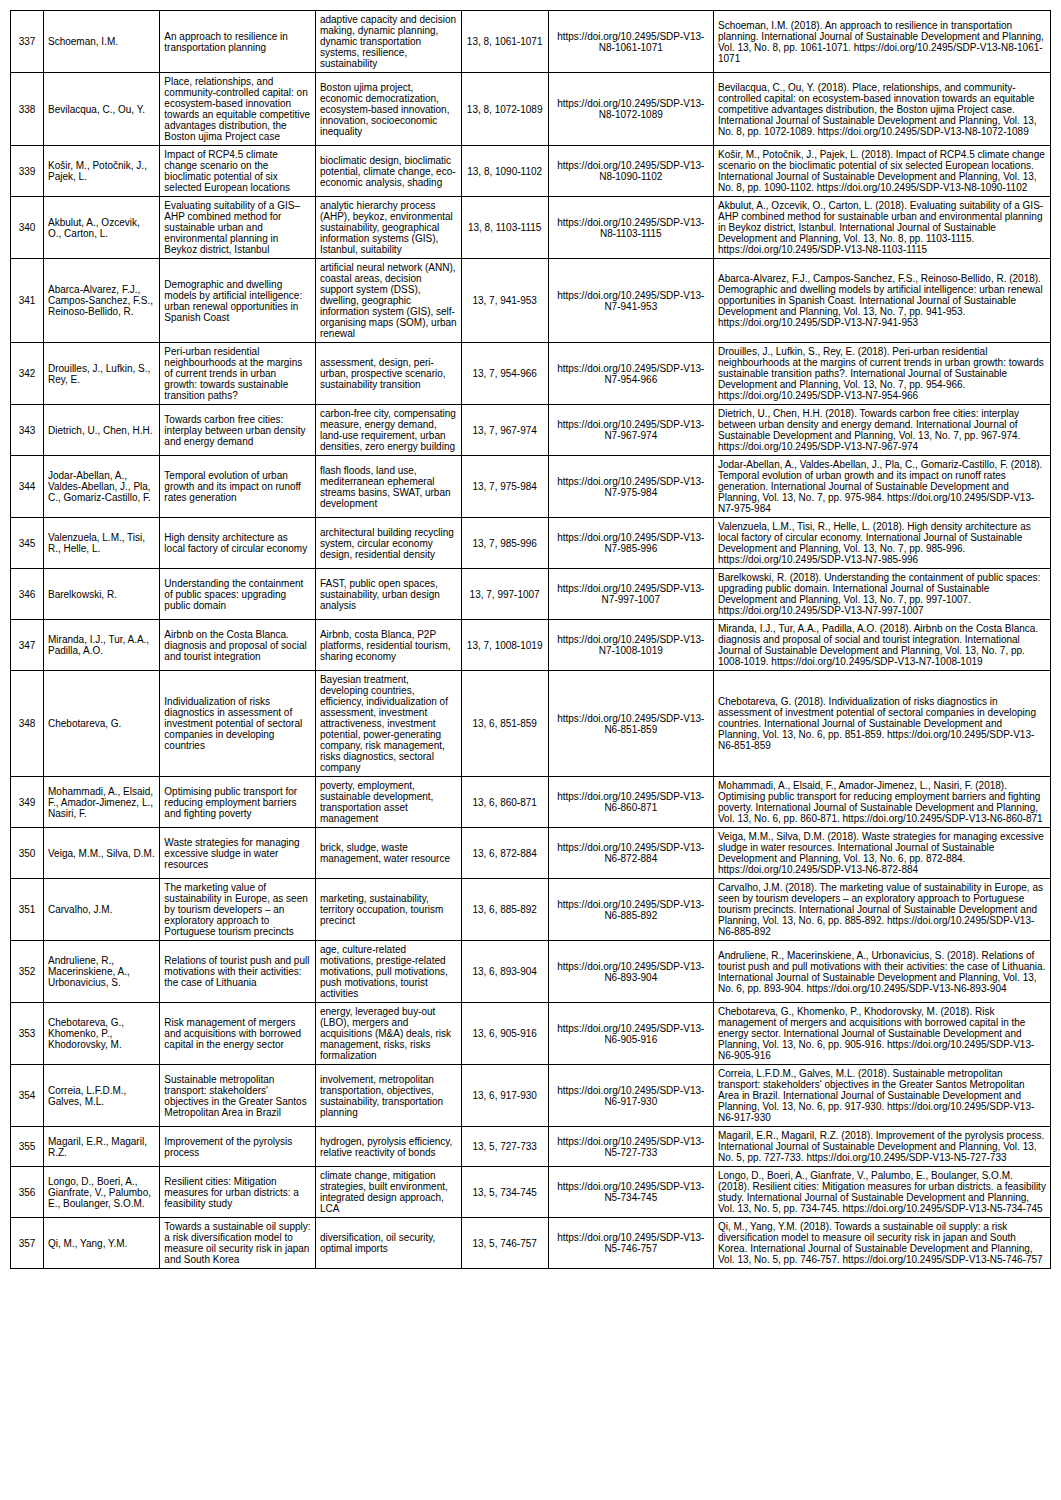| 337 | Schoeman, I.M. | An approach to resilience in transportation planning | adaptive capacity and decision making, dynamic planning, dynamic transportation systems, resilience, sustainability | 13, 8, 1061-1071 | https://doi.org/10.2495/SDP-V13-N8-1061-1071 | Schoeman, I.M. (2018). An approach to resilience in transportation planning. International Journal of Sustainable Development and Planning, Vol. 13, No. 8, pp. 1061-1071. https://doi.org/10.2495/SDP-V13-N8-1061-1071 |
| 338 | Bevilacqua, C., Ou, Y. | Place, relationships, and community-controlled capital: on ecosystem-based innovation towards an equitable competitive advantages distribution, the Boston ujima Project case | Boston ujima project, economic democratization, ecosystem-based innovation, innovation, socioeconomic inequality | 13, 8, 1072-1089 | https://doi.org/10.2495/SDP-V13-N8-1072-1089 | Bevilacqua, C., Ou, Y. (2018). Place, relationships, and community- controlled capital: on ecosystem-based innovation towards an equitable competitive advantages distribution, the Boston ujima Project case. International Journal of Sustainable Development and Planning, Vol. 13, No. 8, pp. 1072-1089. https://doi.org/10.2495/SDP-V13-N8-1072-1089 |
| 339 | Košir, M., Potočnik, J., Pajek, L. | Impact of RCP4.5 climate change scenario on the bioclimatic potential of six selected European locations | bioclimatic design, bioclimatic potential, climate change, eco-economic analysis, shading | 13, 8, 1090-1102 | https://doi.org/10.2495/SDP-V13-N8-1090-1102 | Košir, M., Potočnik, J., Pajek, L. (2018). Impact of RCP4.5 climate change scenario on the bioclimatic potential of six selected European locations. International Journal of Sustainable Development and Planning, Vol. 13, No. 8, pp. 1090-1102. https://doi.org/10.2495/SDP-V13-N8-1090-1102 |
| 340 | Akbulut, A., Ozcevik, O., Carton, L. | Evaluating suitability of a GIS–AHP combined method for sustainable urban and environmental planning in Beykoz district, Istanbul | analytic hierarchy process (AHP), beykoz, environmental sustainability, geographical information systems (GIS), Istanbul, suitability | 13, 8, 1103-1115 | https://doi.org/10.2495/SDP-V13-N8-1103-1115 | Akbulut, A., Ozcevik, O., Carton, L. (2018). Evaluating suitability of a GIS-AHP combined method for sustainable urban and environmental planning in Beykoz district, Istanbul. International Journal of Sustainable Development and Planning, Vol. 13, No. 8, pp. 1103-1115. https://doi.org/10.2495/SDP-V13-N8-1103-1115 |
| 341 | Abarca-Alvarez, F.J., Campos-Sanchez, F.S., Reinoso-Bellido, R. | Demographic and dwelling models by artificial intelligence: urban renewal opportunities in Spanish Coast | artificial neural network (ANN), coastal areas, decision support system (DSS), dwelling, geographic information system (GIS), self-organising maps (SOM), urban renewal | 13, 7, 941-953 | https://doi.org/10.2495/SDP-V13-N7-941-953 | Abarca-Alvarez, F.J., Campos-Sanchez, F.S., Reinoso-Bellido, R. (2018). Demographic and dwelling models by artificial intelligence: urban renewal opportunities in Spanish Coast. International Journal of Sustainable Development and Planning, Vol. 13, No. 7, pp. 941-953. https://doi.org/10.2495/SDP-V13-N7-941-953 |
| 342 | Drouilles, J., Lufkin, S., Rey, E. | Peri-urban residential neighbourhoods at the margins of current trends in urban growth: towards sustainable transition paths? | assessment, design, peri-urban, prospective scenario, sustainability transition | 13, 7, 954-966 | https://doi.org/10.2495/SDP-V13-N7-954-966 | Drouilles, J., Lufkin, S., Rey, E. (2018). Peri-urban residential neighbourhoods at the margins of current trends in urban growth: towards sustainable transition paths?. International Journal of Sustainable Development and Planning, Vol. 13, No. 7, pp. 954-966. https://doi.org/10.2495/SDP-V13-N7-954-966 |
| 343 | Dietrich, U., Chen, H.H. | Towards carbon free cities: interplay between urban density and energy demand | carbon-free city, compensating measure, energy demand, land-use requirement, urban densities, zero energy building | 13, 7, 967-974 | https://doi.org/10.2495/SDP-V13-N7-967-974 | Dietrich, U., Chen, H.H. (2018). Towards carbon free cities: interplay between urban density and energy demand. International Journal of Sustainable Development and Planning, Vol. 13, No. 7, pp. 967-974. https://doi.org/10.2495/SDP-V13-N7-967-974 |
| 344 | Jodar-Abellan, A., Valdes-Abellan, J., Pla, C., Gomariz-Castillo, F. | Temporal evolution of urban growth and its impact on runoff rates generation | flash floods, land use, mediterranean ephemeral streams basins, SWAT, urban development | 13, 7, 975-984 | https://doi.org/10.2495/SDP-V13-N7-975-984 | Jodar-Abellan, A., Valdes-Abellan, J., Pla, C., Gomariz-Castillo, F. (2018). Temporal evolution of urban growth and its impact on runoff rates generation. International Journal of Sustainable Development and Planning, Vol. 13, No. 7, pp. 975-984. https://doi.org/10.2495/SDP-V13-N7-975-984 |
| 345 | Valenzuela, L.M., Tisi, R., Helle, L. | High density architecture as local factory of circular economy | architectural building recycling system, circular economy design, residential density | 13, 7, 985-996 | https://doi.org/10.2495/SDP-V13-N7-985-996 | Valenzuela, L.M., Tisi, R., Helle, L. (2018). High density architecture as local factory of circular economy. International Journal of Sustainable Development and Planning, Vol. 13, No. 7, pp. 985-996. https://doi.org/10.2495/SDP-V13-N7-985-996 |
| 346 | Barelkowski, R. | Understanding the containment of public spaces: upgrading public domain | FAST, public open spaces, sustainability, urban design analysis | 13, 7, 997-1007 | https://doi.org/10.2495/SDP-V13-N7-997-1007 | Barelkowski, R. (2018). Understanding the containment of public spaces: upgrading public domain. International Journal of Sustainable Development and Planning, Vol. 13, No. 7, pp. 997-1007. https://doi.org/10.2495/SDP-V13-N7-997-1007 |
| 347 | Miranda, I.J., Tur, A.A., Padilla, A.O. | Airbnb on the Costa Blanca. diagnosis and proposal of social and tourist integration | Airbnb, costa Blanca, P2P platforms, residential tourism, sharing economy | 13, 7, 1008-1019 | https://doi.org/10.2495/SDP-V13-N7-1008-1019 | Miranda, I.J., Tur, A.A., Padilla, A.O. (2018). Airbnb on the Costa Blanca. diagnosis and proposal of social and tourist integration. International Journal of Sustainable Development and Planning, Vol. 13, No. 7, pp. 1008-1019. https://doi.org/10.2495/SDP-V13-N7-1008-1019 |
| 348 | Chebotareva, G. | Individualization of risks diagnostics in assessment of investment potential of sectoral companies in developing countries | Bayesian treatment, developing countries, efficiency, individualization of assessment, investment attractiveness, investment potential, power-generating company, risk management, risks diagnostics, sectoral company | 13, 6, 851-859 | https://doi.org/10.2495/SDP-V13-N6-851-859 | Chebotareva, G. (2018). Individualization of risks diagnostics in assessment of investment potential of sectoral companies in developing countries. International Journal of Sustainable Development and Planning, Vol. 13, No. 6, pp. 851-859. https://doi.org/10.2495/SDP-V13-N6-851-859 |
| 349 | Mohammadi, A., Elsaid, F., Amador-Jimenez, L., Nasiri, F. | Optimising public transport for reducing employment barriers and fighting poverty | poverty, employment, sustainable development, transportation asset management | 13, 6, 860-871 | https://doi.org/10.2495/SDP-V13-N6-860-871 | Mohammadi, A., Elsaid, F., Amador-Jimenez, L., Nasiri, F. (2018). Optimising public transport for reducing employment barriers and fighting poverty. International Journal of Sustainable Development and Planning, Vol. 13, No. 6, pp. 860-871. https://doi.org/10.2495/SDP-V13-N6-860-871 |
| 350 | Veiga, M.M., Silva, D.M. | Waste strategies for managing excessive sludge in water resources | brick, sludge, waste management, water resource | 13, 6, 872-884 | https://doi.org/10.2495/SDP-V13-N6-872-884 | Veiga, M.M., Silva, D.M. (2018). Waste strategies for managing excessive sludge in water resources. International Journal of Sustainable Development and Planning, Vol. 13, No. 6, pp. 872-884. https://doi.org/10.2495/SDP-V13-N6-872-884 |
| 351 | Carvalho, J.M. | The marketing value of sustainability in Europe, as seen by tourism developers – an exploratory approach to Portuguese tourism precincts | marketing, sustainability, territory occupation, tourism precinct | 13, 6, 885-892 | https://doi.org/10.2495/SDP-V13-N6-885-892 | Carvalho, J.M. (2018). The marketing value of sustainability in Europe, as seen by tourism developers – an exploratory approach to Portuguese tourism precincts. International Journal of Sustainable Development and Planning, Vol. 13, No. 6, pp. 885-892. https://doi.org/10.2495/SDP-V13-N6-885-892 |
| 352 | Andruliene, R., Macerinskiene, A., Urbonavicius, S. | Relations of tourist push and pull motivations with their activities: the case of Lithuania | age, culture-related motivations, prestige-related motivations, pull motivations, push motivations, tourist activities | 13, 6, 893-904 | https://doi.org/10.2495/SDP-V13-N6-893-904 | Andruliene, R., Macerinskiene, A., Urbonavicius, S. (2018). Relations of tourist push and pull motivations with their activities: the case of Lithuania. International Journal of Sustainable Development and Planning, Vol. 13, No. 6, pp. 893-904. https://doi.org/10.2495/SDP-V13-N6-893-904 |
| 353 | Chebotareva, G., Khomenko, P., Khodorovsky, M. | Risk management of mergers and acquisitions with borrowed capital in the energy sector | energy, leveraged buy-out (LBO), mergers and acquisitions (M&A) deals, risk management, risks, risks formalization | 13, 6, 905-916 | https://doi.org/10.2495/SDP-V13-N6-905-916 | Chebotareva, G., Khomenko, P., Khodorovsky, M. (2018). Risk management of mergers and acquisitions with borrowed capital in the energy sector. International Journal of Sustainable Development and Planning, Vol. 13, No. 6, pp. 905-916. https://doi.org/10.2495/SDP-V13-N6-905-916 |
| 354 | Correia, L.F.D.M., Galves, M.L. | Sustainable metropolitan transport: stakeholders' objectives in the Greater Santos Metropolitan Area in Brazil | involvement, metropolitan transportation, objectives, sustainability, transportation planning | 13, 6, 917-930 | https://doi.org/10.2495/SDP-V13-N6-917-930 | Correia, L.F.D.M., Galves, M.L. (2018). Sustainable metropolitan transport: stakeholders' objectives in the Greater Santos Metropolitan Area in Brazil. International Journal of Sustainable Development and Planning, Vol. 13, No. 6, pp. 917-930. https://doi.org/10.2495/SDP-V13-N6-917-930 |
| 355 | Magaril, E.R., Magaril, R.Z. | Improvement of the pyrolysis process | hydrogen, pyrolysis efficiency, relative reactivity of bonds | 13, 5, 727-733 | https://doi.org/10.2495/SDP-V13-N5-727-733 | Magaril, E.R., Magaril, R.Z. (2018). Improvement of the pyrolysis process. International Journal of Sustainable Development and Planning, Vol. 13, No. 5, pp. 727-733. https://doi.org/10.2495/SDP-V13-N5-727-733 |
| 356 | Longo, D., Boeri, A., Gianfrate, V., Palumbo, E., Boulanger, S.O.M. | Resilient cities: Mitigation measures for urban districts: a feasibility study | climate change, mitigation strategies, built environment, integrated design approach, LCA | 13, 5, 734-745 | https://doi.org/10.2495/SDP-V13-N5-734-745 | Longo, D., Boeri, A., Gianfrate, V., Palumbo, E., Boulanger, S.O.M. (2018). Resilient cities: Mitigation measures for urban districts. a feasibility study. International Journal of Sustainable Development and Planning, Vol. 13, No. 5, pp. 734-745. https://doi.org/10.2495/SDP-V13-N5-734-745 |
| 357 | Qi, M., Yang, Y.M. | Towards a sustainable oil supply: a risk diversification model to measure oil security risk in japan and South Korea | diversification, oil security, optimal imports | 13, 5, 746-757 | https://doi.org/10.2495/SDP-V13-N5-746-757 | Qi, M., Yang, Y.M. (2018). Towards a sustainable oil supply: a risk diversification model to measure oil security risk in japan and South Korea. International Journal of Sustainable Development and Planning, Vol. 13, No. 5, pp. 746-757. https://doi.org/10.2495/SDP-V13-N5-746-757 |